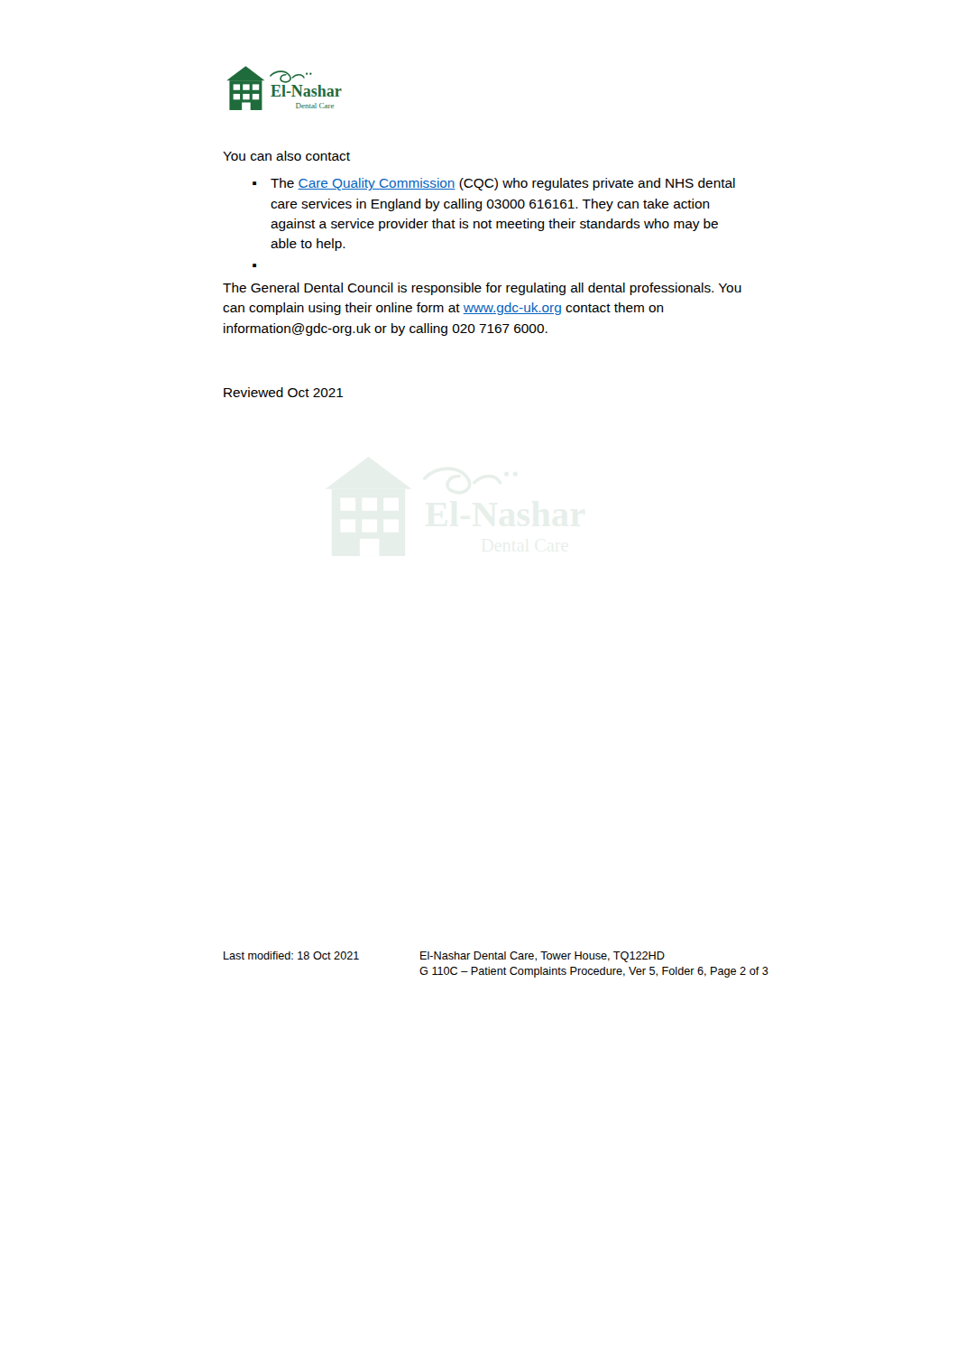El-Nashar Dental Care
You can also contact
The Care Quality Commission (CQC) who regulates private and NHS dental care services in England by calling 03000 616161. They can take action against a service provider that is not meeting their standards who may be able to help.
The General Dental Council is responsible for regulating all dental professionals. You can complain using their online form at www.gdc-uk.org contact them on information@gdc-org.uk or by calling 020 7167 6000.
Reviewed Oct 2021
El-Nashar Dental Care
Last modified: 18 Oct 2021
El-Nashar Dental Care, Tower House, TQ122HD
G 110C – Patient Complaints Procedure, Ver 5, Folder 6, Page 2 of 3